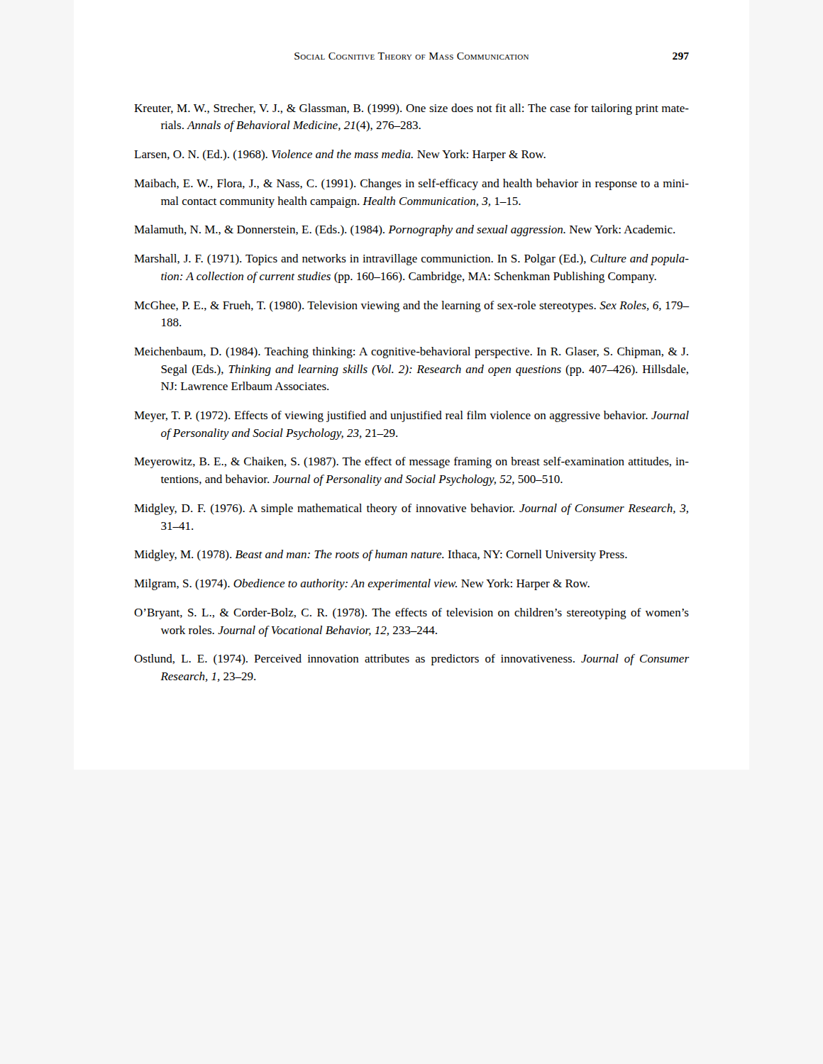Social Cognitive Theory of Mass Communication 297
Kreuter, M. W., Strecher, V. J., & Glassman, B. (1999). One size does not fit all: The case for tailoring print materials. Annals of Behavioral Medicine, 21(4), 276–283.
Larsen, O. N. (Ed.). (1968). Violence and the mass media. New York: Harper & Row.
Maibach, E. W., Flora, J., & Nass, C. (1991). Changes in self-efficacy and health behavior in response to a minimal contact community health campaign. Health Communication, 3, 1–15.
Malamuth, N. M., & Donnerstein, E. (Eds.). (1984). Pornography and sexual aggression. New York: Academic.
Marshall, J. F. (1971). Topics and networks in intravillage communiction. In S. Polgar (Ed.), Culture and population: A collection of current studies (pp. 160–166). Cambridge, MA: Schenkman Publishing Company.
McGhee, P. E., & Frueh, T. (1980). Television viewing and the learning of sex-role stereotypes. Sex Roles, 6, 179–188.
Meichenbaum, D. (1984). Teaching thinking: A cognitive-behavioral perspective. In R. Glaser, S. Chipman, & J. Segal (Eds.), Thinking and learning skills (Vol. 2): Research and open questions (pp. 407–426). Hillsdale, NJ: Lawrence Erlbaum Associates.
Meyer, T. P. (1972). Effects of viewing justified and unjustified real film violence on aggressive behavior. Journal of Personality and Social Psychology, 23, 21–29.
Meyerowitz, B. E., & Chaiken, S. (1987). The effect of message framing on breast self-examination attitudes, intentions, and behavior. Journal of Personality and Social Psychology, 52, 500–510.
Midgley, D. F. (1976). A simple mathematical theory of innovative behavior. Journal of Consumer Research, 3, 31–41.
Midgley, M. (1978). Beast and man: The roots of human nature. Ithaca, NY: Cornell University Press.
Milgram, S. (1974). Obedience to authority: An experimental view. New York: Harper & Row.
O’Bryant, S. L., & Corder-Bolz, C. R. (1978). The effects of television on children’s stereotyping of women’s work roles. Journal of Vocational Behavior, 12, 233–244.
Ostlund, L. E. (1974). Perceived innovation attributes as predictors of innovativeness. Journal of Consumer Research, 1, 23–29.